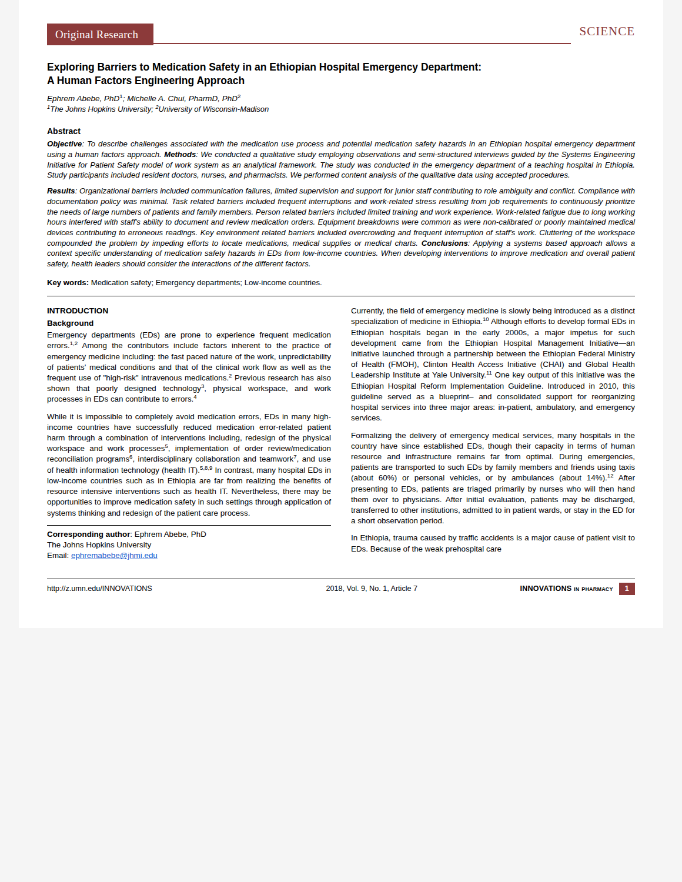Original Research
SCIENCE
Exploring Barriers to Medication Safety in an Ethiopian Hospital Emergency Department:
A Human Factors Engineering Approach
Ephrem Abebe, PhD1; Michelle A. Chui, PharmD, PhD2
1The Johns Hopkins University; 2University of Wisconsin-Madison
Abstract
Objective: To describe challenges associated with the medication use process and potential medication safety hazards in an Ethiopian hospital emergency department using a human factors approach. Methods: We conducted a qualitative study employing observations and semi-structured interviews guided by the Systems Engineering Initiative for Patient Safety model of work system as an analytical framework. The study was conducted in the emergency department of a teaching hospital in Ethiopia. Study participants included resident doctors, nurses, and pharmacists. We performed content analysis of the qualitative data using accepted procedures.
Results: Organizational barriers included communication failures, limited supervision and support for junior staff contributing to role ambiguity and conflict. Compliance with documentation policy was minimal. Task related barriers included frequent interruptions and work-related stress resulting from job requirements to continuously prioritize the needs of large numbers of patients and family members. Person related barriers included limited training and work experience. Work-related fatigue due to long working hours interfered with staff's ability to document and review medication orders. Equipment breakdowns were common as were non-calibrated or poorly maintained medical devices contributing to erroneous readings. Key environment related barriers included overcrowding and frequent interruption of staff's work. Cluttering of the workspace compounded the problem by impeding efforts to locate medications, medical supplies or medical charts. Conclusions: Applying a systems based approach allows a context specific understanding of medication safety hazards in EDs from low-income countries. When developing interventions to improve medication and overall patient safety, health leaders should consider the interactions of the different factors.
Key words: Medication safety; Emergency departments; Low-income countries.
INTRODUCTION
Background
Emergency departments (EDs) are prone to experience frequent medication errors.1,2 Among the contributors include factors inherent to the practice of emergency medicine including: the fast paced nature of the work, unpredictability of patients' medical conditions and that of the clinical work flow as well as the frequent use of "high-risk" intravenous medications.2 Previous research has also shown that poorly designed technology3, physical workspace, and work processes in EDs can contribute to errors.4
While it is impossible to completely avoid medication errors, EDs in many high-income countries have successfully reduced medication error-related patient harm through a combination of interventions including, redesign of the physical workspace and work processes5, implementation of order review/medication reconciliation programs6, interdisciplinary collaboration and teamwork7, and use of health information technology (health IT).5,8,9 In contrast, many hospital EDs in low-income countries such as in Ethiopia are far from realizing the benefits of resource intensive interventions such as health IT. Nevertheless, there may be opportunities to improve medication safety in such settings through application of systems thinking and redesign of the patient care process.
Corresponding author: Ephrem Abebe, PhD
The Johns Hopkins University
Email: ephremabebe@jhmi.edu
Currently, the field of emergency medicine is slowly being introduced as a distinct specialization of medicine in Ethiopia.10 Although efforts to develop formal EDs in Ethiopian hospitals began in the early 2000s, a major impetus for such development came from the Ethiopian Hospital Management Initiative—an initiative launched through a partnership between the Ethiopian Federal Ministry of Health (FMOH), Clinton Health Access Initiative (CHAI) and Global Health Leadership Institute at Yale University.11 One key output of this initiative was the Ethiopian Hospital Reform Implementation Guideline. Introduced in 2010, this guideline served as a blueprint– and consolidated support for reorganizing hospital services into three major areas: in-patient, ambulatory, and emergency services.
Formalizing the delivery of emergency medical services, many hospitals in the country have since established EDs, though their capacity in terms of human resource and infrastructure remains far from optimal. During emergencies, patients are transported to such EDs by family members and friends using taxis (about 60%) or personal vehicles, or by ambulances (about 14%).12 After presenting to EDs, patients are triaged primarily by nurses who will then hand them over to physicians. After initial evaluation, patients may be discharged, transferred to other institutions, admitted to in patient wards, or stay in the ED for a short observation period.
In Ethiopia, trauma caused by traffic accidents is a major cause of patient visit to EDs. Because of the weak prehospital care
http://z.umn.edu/INNOVATIONS
2018, Vol. 9, No. 1, Article 7
INNOVATIONS in pharmacy1